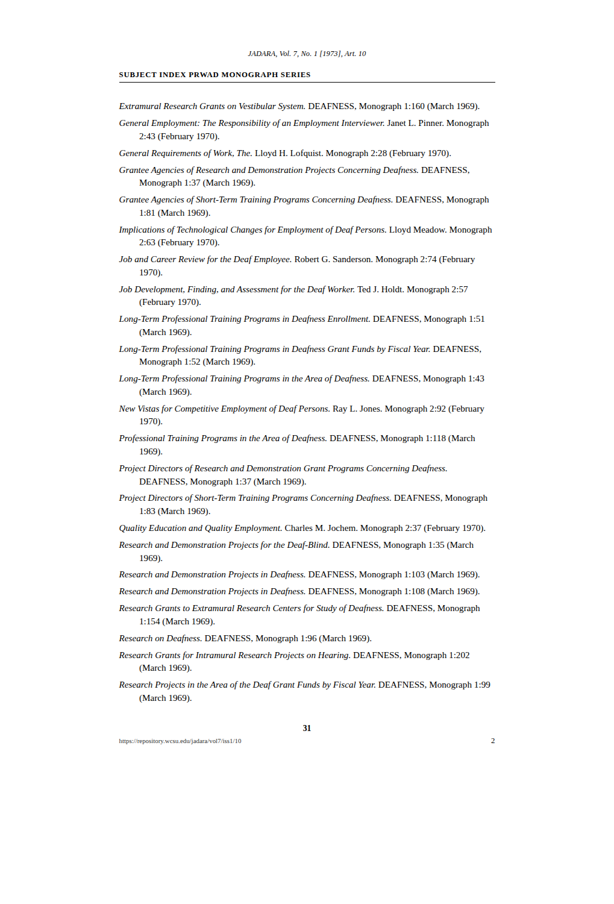JADARA, Vol. 7, No. 1 [1973], Art. 10
SUBJECT INDEX PRWAD MONOGRAPH SERIES
Extramural Research Grants on Vestibular System. DEAFNESS, Monograph 1:160 (March 1969).
General Employment: The Responsibility of an Employment Interviewer. Janet L. Pinner. Monograph 2:43 (February 1970).
General Requirements of Work, The. Lloyd H. Lofquist. Monograph 2:28 (February 1970).
Grantee Agencies of Research and Demonstration Projects Concerning Deafness. DEAFNESS, Monograph 1:37 (March 1969).
Grantee Agencies of Short-Term Training Programs Concerning Deafness. DEAFNESS, Monograph 1:81 (March 1969).
Implications of Technological Changes for Employment of Deaf Persons. Lloyd Meadow. Monograph 2:63 (February 1970).
Job and Career Review for the Deaf Employee. Robert G. Sanderson. Monograph 2:74 (February 1970).
Job Development, Finding, and Assessment for the Deaf Worker. Ted J. Holdt. Monograph 2:57 (February 1970).
Long-Term Professional Training Programs in Deafness Enrollment. DEAFNESS, Monograph 1:51 (March 1969).
Long-Term Professional Training Programs in Deafness Grant Funds by Fiscal Year. DEAFNESS, Monograph 1:52 (March 1969).
Long-Term Professional Training Programs in the Area of Deafness. DEAFNESS, Monograph 1:43 (March 1969).
New Vistas for Competitive Employment of Deaf Persons. Ray L. Jones. Monograph 2:92 (February 1970).
Professional Training Programs in the Area of Deafness. DEAFNESS, Monograph 1:118 (March 1969).
Project Directors of Research and Demonstration Grant Programs Concerning Deafness. DEAFNESS, Monograph 1:37 (March 1969).
Project Directors of Short-Term Training Programs Concerning Deafness. DEAFNESS, Monograph 1:83 (March 1969).
Quality Education and Quality Employment. Charles M. Jochem. Monograph 2:37 (February 1970).
Research and Demonstration Projects for the Deaf-Blind. DEAFNESS, Monograph 1:35 (March 1969).
Research and Demonstration Projects in Deafness. DEAFNESS, Monograph 1:103 (March 1969).
Research and Demonstration Projects in Deafness. DEAFNESS, Monograph 1:108 (March 1969).
Research Grants to Extramural Research Centers for Study of Deafness. DEAFNESS, Monograph 1:154 (March 1969).
Research on Deafness. DEAFNESS, Monograph 1:96 (March 1969).
Research Grants for Intramural Research Projects on Hearing. DEAFNESS, Monograph 1:202 (March 1969).
Research Projects in the Area of the Deaf Grant Funds by Fiscal Year. DEAFNESS, Monograph 1:99 (March 1969).
31
https://repository.wcsu.edu/jadara/vol7/iss1/10 2